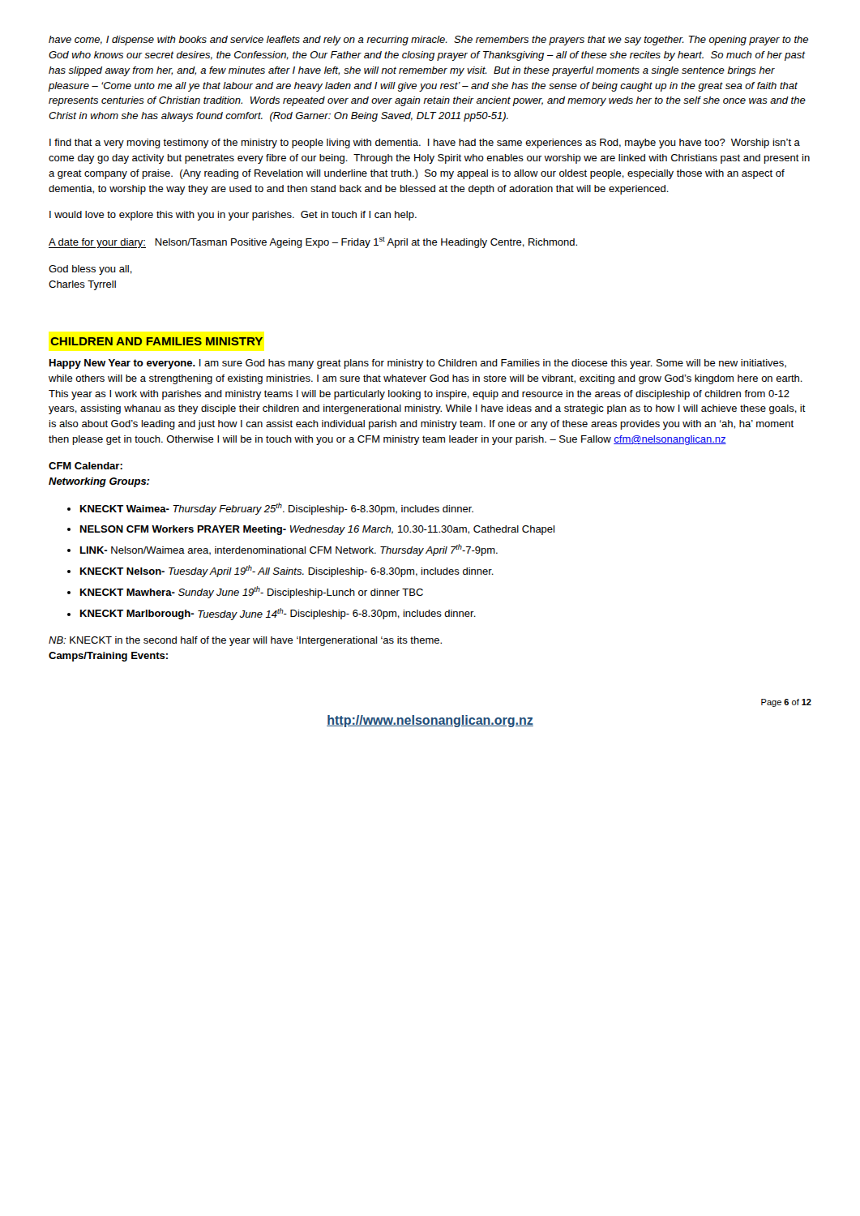have come, I dispense with books and service leaflets and rely on a recurring miracle. She remembers the prayers that we say together. The opening prayer to the God who knows our secret desires, the Confession, the Our Father and the closing prayer of Thanksgiving – all of these she recites by heart. So much of her past has slipped away from her, and, a few minutes after I have left, she will not remember my visit. But in these prayerful moments a single sentence brings her pleasure – ‘Come unto me all ye that labour and are heavy laden and I will give you rest’ – and she has the sense of being caught up in the great sea of faith that represents centuries of Christian tradition. Words repeated over and over again retain their ancient power, and memory weds her to the self she once was and the Christ in whom she has always found comfort. (Rod Garner: On Being Saved, DLT 2011 pp50-51).
I find that a very moving testimony of the ministry to people living with dementia. I have had the same experiences as Rod, maybe you have too? Worship isn’t a come day go day activity but penetrates every fibre of our being. Through the Holy Spirit who enables our worship we are linked with Christians past and present in a great company of praise. (Any reading of Revelation will underline that truth.) So my appeal is to allow our oldest people, especially those with an aspect of dementia, to worship the way they are used to and then stand back and be blessed at the depth of adoration that will be experienced.
I would love to explore this with you in your parishes. Get in touch if I can help.
A date for your diary: Nelson/Tasman Positive Ageing Expo – Friday 1st April at the Headingly Centre, Richmond.
God bless you all,
Charles Tyrrell
CHILDREN AND FAMILIES MINISTRY
Happy New Year to everyone. I am sure God has many great plans for ministry to Children and Families in the diocese this year. Some will be new initiatives, while others will be a strengthening of existing ministries. I am sure that whatever God has in store will be vibrant, exciting and grow God’s kingdom here on earth.
This year as I work with parishes and ministry teams I will be particularly looking to inspire, equip and resource in the areas of discipleship of children from 0-12 years, assisting whanau as they disciple their children and intergenerational ministry. While I have ideas and a strategic plan as to how I will achieve these goals, it is also about God’s leading and just how I can assist each individual parish and ministry team. If one or any of these areas provides you with an ‘ah, ha’ moment then please get in touch. Otherwise I will be in touch with you or a CFM ministry team leader in your parish. – Sue Fallow cfm@nelsonanglican.nz
CFM Calendar:
Networking Groups:
KNECKT Waimea- Thursday February 25th. Discipleship- 6-8.30pm, includes dinner.
NELSON CFM Workers PRAYER Meeting- Wednesday 16 March, 10.30-11.30am, Cathedral Chapel
LINK- Nelson/Waimea area, interdenominational CFM Network. Thursday April 7th-7-9pm.
KNECKT Nelson- Tuesday April 19th- All Saints. Discipleship- 6-8.30pm, includes dinner.
KNECKT Mawhera- Sunday June 19th- Discipleship-Lunch or dinner TBC
KNECKT Marlborough- Tuesday June 14th- Discipleship- 6-8.30pm, includes dinner.
NB: KNECKT in the second half of the year will have ‘Intergenerational ‘as its theme.
Camps/Training Events:
Page 6 of 12
http://www.nelsonanglican.org.nz